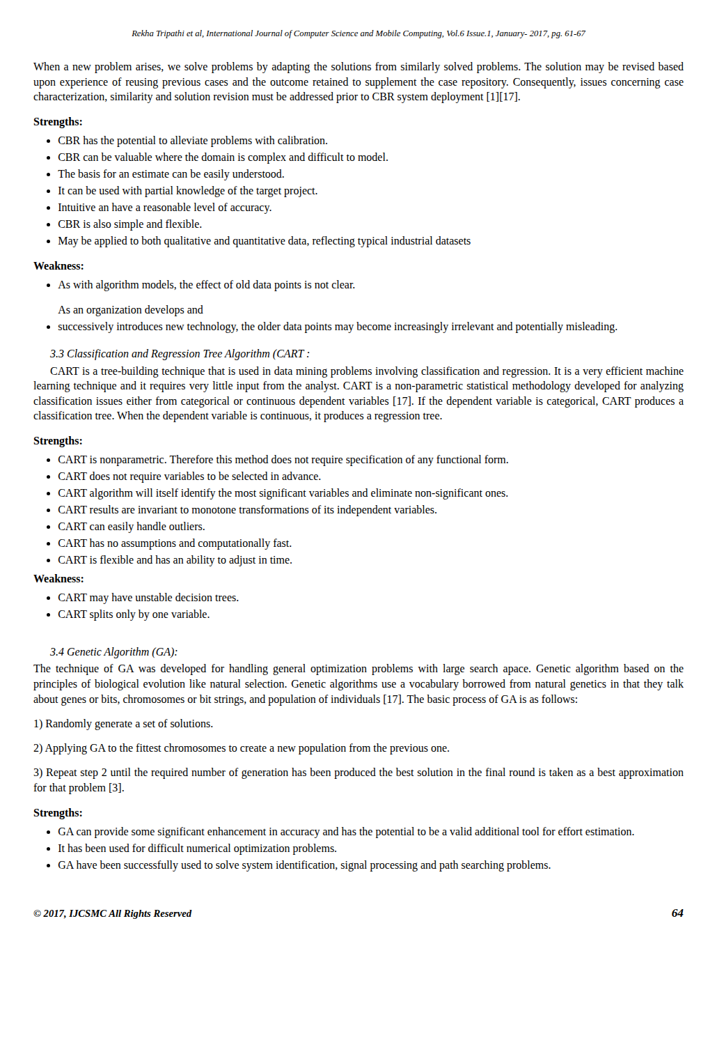Rekha Tripathi et al, International Journal of Computer Science and Mobile Computing, Vol.6 Issue.1, January- 2017, pg. 61-67
When a new problem arises, we solve problems by adapting the solutions from similarly solved problems. The solution may be revised based upon experience of reusing previous cases and the outcome retained to supplement the case repository. Consequently, issues concerning case characterization, similarity and solution revision must be addressed prior to CBR system deployment [1][17].
Strengths:
CBR has the potential to alleviate problems with calibration.
CBR can be valuable where the domain is complex and difficult to model.
The basis for an estimate can be easily understood.
It can be used with partial knowledge of the target project.
Intuitive an have a reasonable level of accuracy.
CBR is also simple and flexible.
May be applied to both qualitative and quantitative data, reflecting typical industrial datasets
Weakness:
As with algorithm models, the effect of old data points is not clear.
As an organization develops and
successively introduces new technology, the older data points may become increasingly irrelevant and potentially misleading.
3.3 Classification and Regression Tree Algorithm (CART :
CART is a tree-building technique that is used in data mining problems involving classification and regression. It is a very efficient machine learning technique and it requires very little input from the analyst. CART is a non-parametric statistical methodology developed for analyzing classification issues either from categorical or continuous dependent variables [17]. If the dependent variable is categorical, CART produces a classification tree. When the dependent variable is continuous, it produces a regression tree.
Strengths:
CART is nonparametric. Therefore this method does not require specification of any functional form.
CART does not require variables to be selected in advance.
CART algorithm will itself identify the most significant variables and eliminate non-significant ones.
CART results are invariant to monotone transformations of its independent variables.
CART can easily handle outliers.
CART has no assumptions and computationally fast.
CART is flexible and has an ability to adjust in time.
Weakness:
CART may have unstable decision trees.
CART splits only by one variable.
3.4 Genetic Algorithm (GA):
The technique of GA was developed for handling general optimization problems with large search apace. Genetic algorithm based on the principles of biological evolution like natural selection. Genetic algorithms use a vocabulary borrowed from natural genetics in that they talk about genes or bits, chromosomes or bit strings, and population of individuals [17]. The basic process of GA is as follows:
1) Randomly generate a set of solutions.
2) Applying GA to the fittest chromosomes to create a new population from the previous one.
3) Repeat step 2 until the required number of generation has been produced the best solution in the final round is taken as a best approximation for that problem [3].
Strengths:
GA can provide some significant enhancement in accuracy and has the potential to be a valid additional tool for effort estimation.
It has been used for difficult numerical optimization problems.
GA have been successfully used to solve system identification, signal processing and path searching problems.
© 2017, IJCSMC All Rights Reserved 64